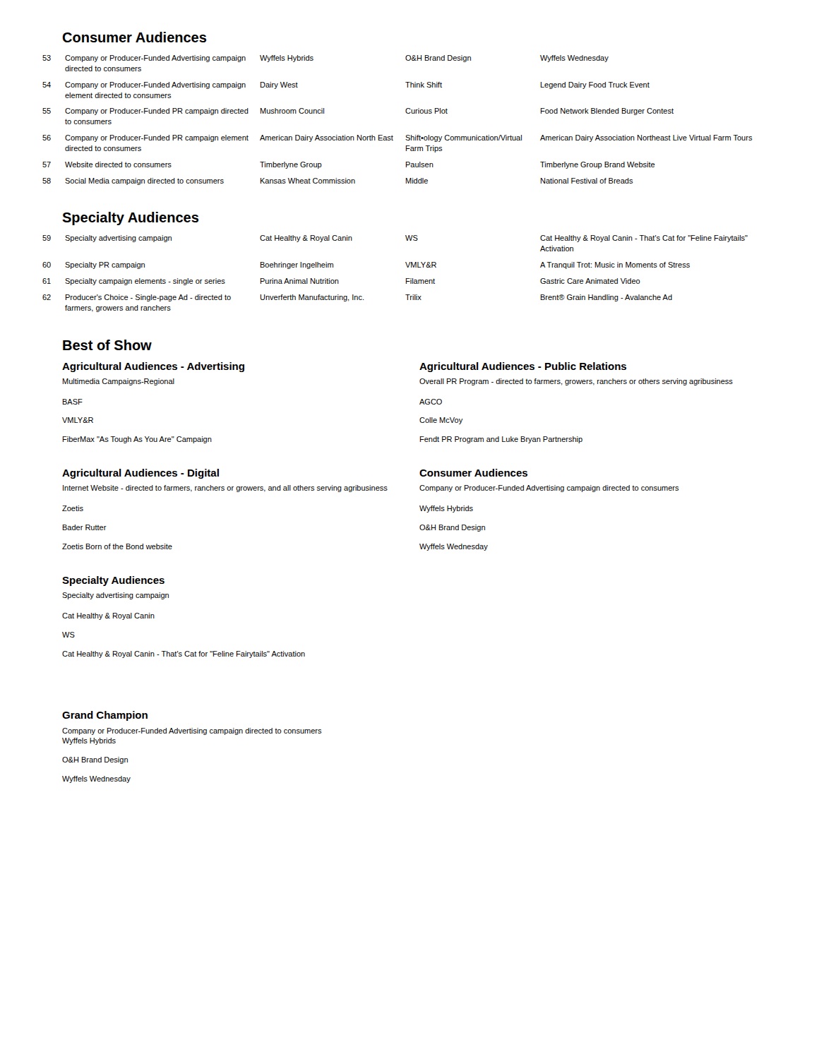Consumer Audiences
| 53 | Company or Producer-Funded Advertising campaign directed to consumers | Wyffels Hybrids | O&H Brand Design | Wyffels Wednesday |
| 54 | Company or Producer-Funded Advertising campaign element directed to consumers | Dairy West | Think Shift | Legend Dairy Food Truck Event |
| 55 | Company or Producer-Funded PR campaign directed to consumers | Mushroom Council | Curious Plot | Food Network Blended Burger Contest |
| 56 | Company or Producer-Funded PR campaign element directed to consumers | American Dairy Association North East | Shift•ology Communication/Virtual Farm Trips | American Dairy Association Northeast Live Virtual Farm Tours |
| 57 | Website directed to consumers | Timberlyne Group | Paulsen | Timberlyne Group Brand Website |
| 58 | Social Media campaign directed to consumers | Kansas Wheat Commission | Middle | National Festival of Breads |
Specialty Audiences
| 59 | Specialty advertising campaign | Cat Healthy & Royal Canin | WS | Cat Healthy & Royal Canin - That's Cat for "Feline Fairytails" Activation |
| 60 | Specialty PR campaign | Boehringer Ingelheim | VMLY&R | A Tranquil Trot: Music in Moments of Stress |
| 61 | Specialty campaign elements - single or series | Purina Animal Nutrition | Filament | Gastric Care Animated Video |
| 62 | Producer's Choice - Single-page Ad - directed to farmers, growers and ranchers | Unverferth Manufacturing, Inc. | Trilix | Brent® Grain Handling - Avalanche Ad |
Best of Show
| Agricultural Audiences - Advertising Multimedia Campaigns-Regional BASF VMLY&R FiberMax "As Tough As You Are" Campaign | Agricultural Audiences - Public Relations Overall PR Program - directed to farmers, growers, ranchers or others serving agribusiness AGCO Colle McVoy Fendt PR Program and Luke Bryan Partnership |
| Agricultural Audiences - Digital Internet Website - directed to farmers, ranchers or growers, and all others serving agribusiness Zoetis Bader Rutter Zoetis Born of the Bond website | Consumer Audiences Company or Producer-Funded Advertising campaign directed to consumers Wyffels Hybrids O&H Brand Design Wyffels Wednesday |
| Specialty Audiences Specialty advertising campaign Cat Healthy & Royal Canin WS Cat Healthy & Royal Canin - That's Cat for "Feline Fairytails" Activation | |
Grand Champion
Company or Producer-Funded Advertising campaign directed to consumers
Wyffels Hybrids
O&H Brand Design
Wyffels Wednesday